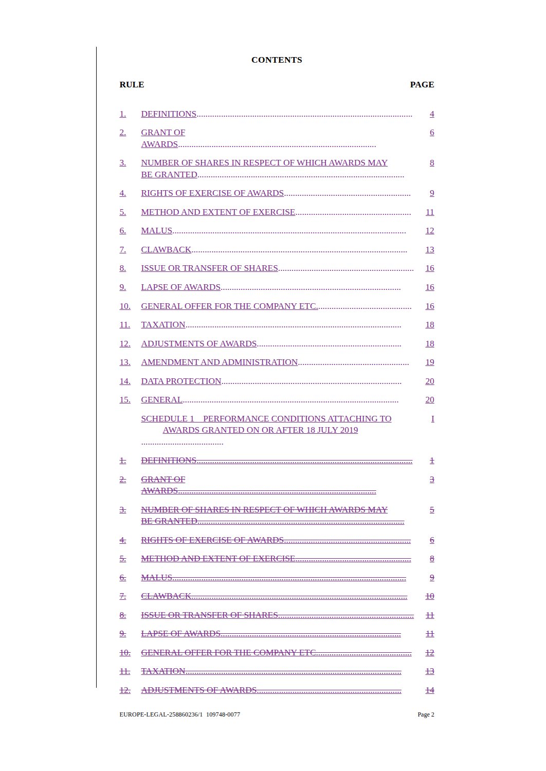CONTENTS
RULE PAGE
| 1. | DEFINITIONS ................................................................................................. | 4 |
| 2. | GRANT OF AWARDS ......................................................................................... | 6 |
| 3. | NUMBER OF SHARES IN RESPECT OF WHICH AWARDS MAY BE GRANTED ............................................................................................. | 8 |
| 4. | RIGHTS OF EXERCISE OF AWARDS ......................................................... | 9 |
| 5. | METHOD AND EXTENT OF EXERCISE .................................................... | 11 |
| 6. | MALUS ......................................................................................................... | 12 |
| 7. | CLAWBACK ................................................................................................. | 13 |
| 8. | ISSUE OR TRANSFER OF SHARES ............................................................. | 16 |
| 9. | LAPSE OF AWARDS ................................................................................. | 16 |
| 10. | GENERAL OFFER FOR THE COMPANY ETC. .......................................... | 16 |
| 11. | TAXATION ................................................................................................. | 18 |
| 12. | ADJUSTMENTS OF AWARDS ................................................................. | 18 |
| 13. | AMENDMENT AND ADMINISTRATION .................................................. | 19 |
| 14. | DATA PROTECTION ................................................................................. | 20 |
| 15. | GENERAL ................................................................................................. | 20 |
| | SCHEDULE 1 PERFORMANCE CONDITIONS ATTACHING TO AWARDS GRANTED ON OR AFTER 18 JULY 2019 ..................................... | I |
| 1. | DEFINITIONS ................................................................................................. | 1 |
| 2. | GRANT OF AWARDS ......................................................................................... | 3 |
| 3. | NUMBER OF SHARES IN RESPECT OF WHICH AWARDS MAY BE GRANTED ............................................................................................. | 5 |
| 4. | RIGHTS OF EXERCISE OF AWARDS ......................................................... | 6 |
| 5. | METHOD AND EXTENT OF EXERCISE .................................................... | 8 |
| 6. | MALUS ......................................................................................................... | 9 |
| 7. | CLAWBACK ................................................................................................. | 10 |
| 8. | ISSUE OR TRANSFER OF SHARES ............................................................. | 11 |
| 9. | LAPSE OF AWARDS ................................................................................. | 11 |
| 10. | GENERAL OFFER FOR THE COMPANY ETC. .......................................... | 12 |
| 11. | TAXATION ................................................................................................. | 13 |
| 12. | ADJUSTMENTS OF AWARDS ................................................................. | 14 |
EUROPE-LEGAL-258860236/1 109748-0077
Page 2